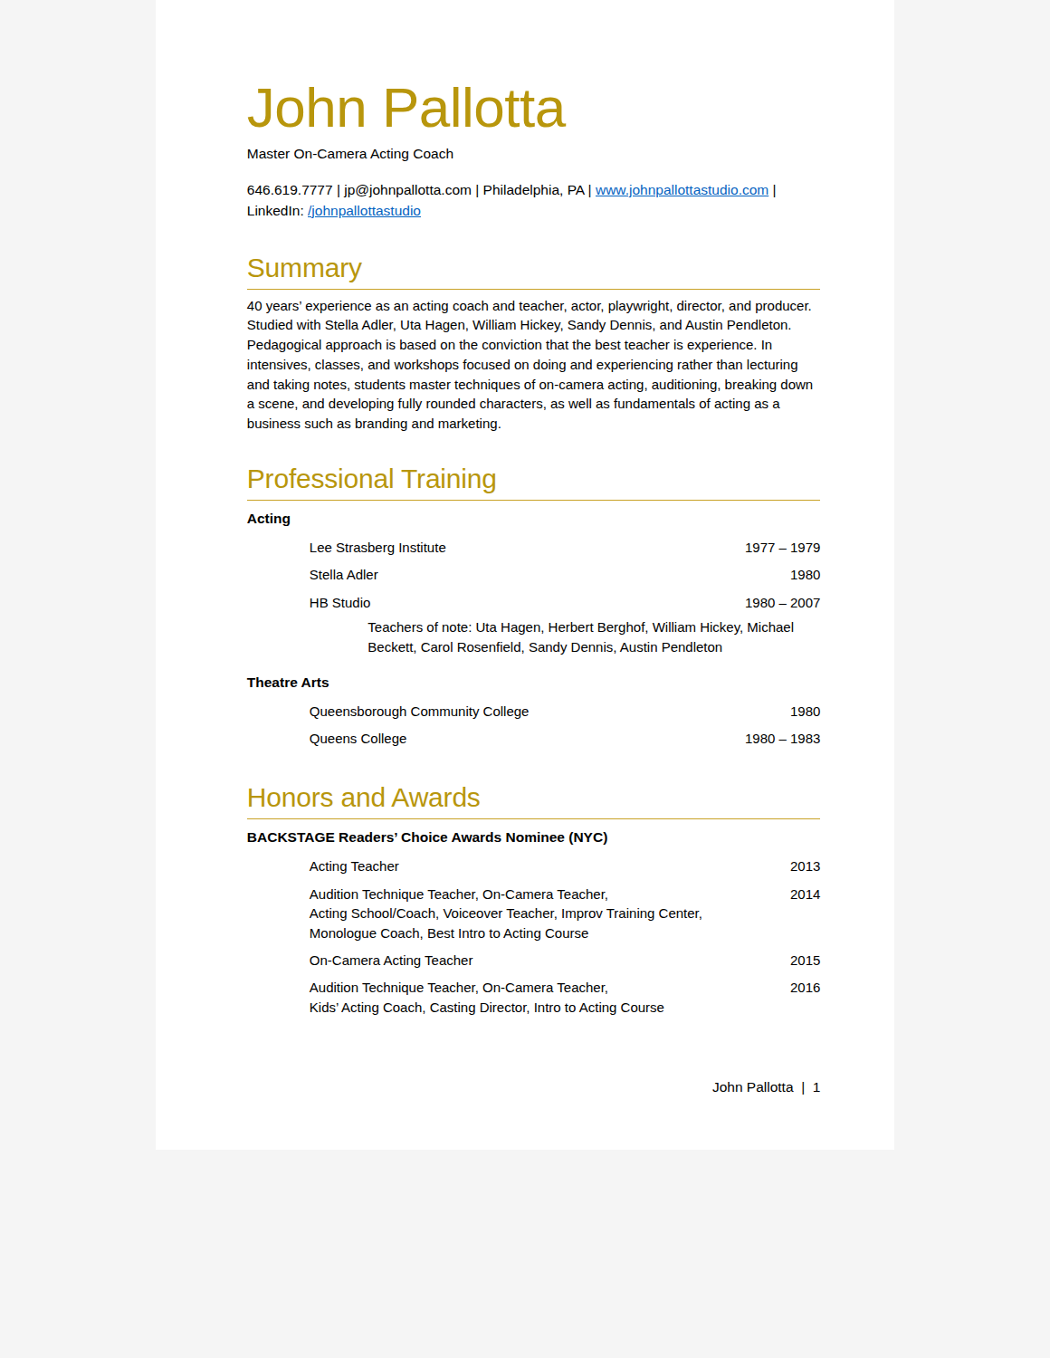John Pallotta
Master On-Camera Acting Coach
646.619.7777 | jp@johnpallotta.com | Philadelphia, PA | www.johnpallottastudio.com | LinkedIn: /johnpallottastudio
Summary
40 years’ experience as an acting coach and teacher, actor, playwright, director, and producer. Studied with Stella Adler, Uta Hagen, William Hickey, Sandy Dennis, and Austin Pendleton. Pedagogical approach is based on the conviction that the best teacher is experience. In intensives, classes, and workshops focused on doing and experiencing rather than lecturing and taking notes, students master techniques of on-camera acting, auditioning, breaking down a scene, and developing fully rounded characters, as well as fundamentals of acting as a business such as branding and marketing.
Professional Training
Acting
| Lee Strasberg Institute | 1977 – 1979 |
| Stella Adler | 1980 |
| HB Studio | 1980 – 2007 |
| Teachers of note: Uta Hagen, Herbert Berghof, William Hickey, Michael Beckett, Carol Rosenfield, Sandy Dennis, Austin Pendleton |
Theatre Arts
| Queensborough Community College | 1980 |
| Queens College | 1980 – 1983 |
Honors and Awards
BACKSTAGE Readers’ Choice Awards Nominee (NYC)
| Acting Teacher | 2013 |
| Audition Technique Teacher, On-Camera Teacher, Acting School/Coach, Voiceover Teacher, Improv Training Center, Monologue Coach, Best Intro to Acting Course | 2014 |
| On-Camera Acting Teacher | 2015 |
| Audition Technique Teacher, On-Camera Teacher, Kids’ Acting Coach, Casting Director, Intro to Acting Course | 2016 |
John Pallotta | 1